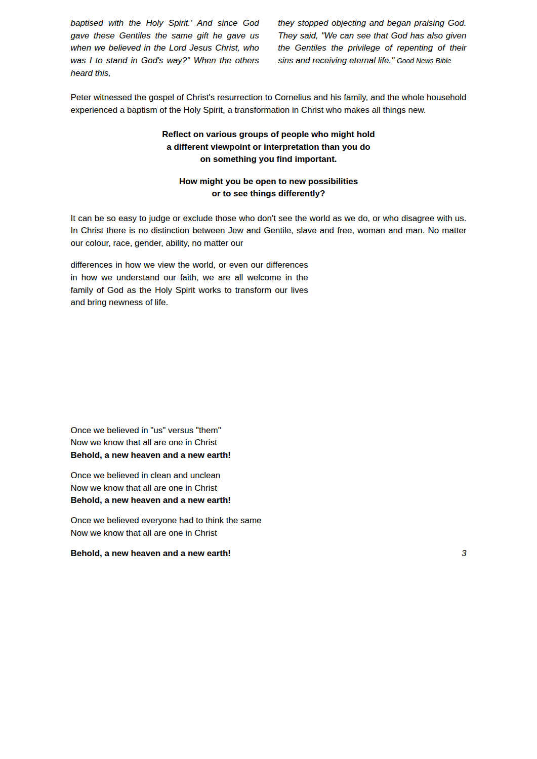baptised with the Holy Spirit.' And since God gave these Gentiles the same gift he gave us when we believed in the Lord Jesus Christ, who was I to stand in God's way?" When the others heard this,
they stopped objecting and began praising God. They said, "We can see that God has also given the Gentiles the privilege of repenting of their sins and receiving eternal life." Good News Bible
Peter witnessed the gospel of Christ's resurrection to Cornelius and his family, and the whole household experienced a baptism of the Holy Spirit, a transformation in Christ who makes all things new.
Reflect on various groups of people who might hold
a different viewpoint or interpretation than you do
on something you find important.
How might you be open to new possibilities
or to see things differently?
It can be so easy to judge or exclude those who don't see the world as we do, or who disagree with us. In Christ there is no distinction between Jew and Gentile, slave and free, woman and man. No matter our colour, race, gender, ability, no matter our
differences in how we view the world, or even our differences in how we understand our faith, we are all welcome in the family of God as the Holy Spirit works to transform our lives and bring newness of life.
Once we believed in "us" versus "them"
Now we know that all are one in Christ
Behold, a new heaven and a new earth!
Once we believed in clean and unclean
Now we know that all are one in Christ
Behold, a new heaven and a new earth!
Once we believed everyone had to think the same
Now we know that all are one in Christ
Behold, a new heaven and a new earth! 3